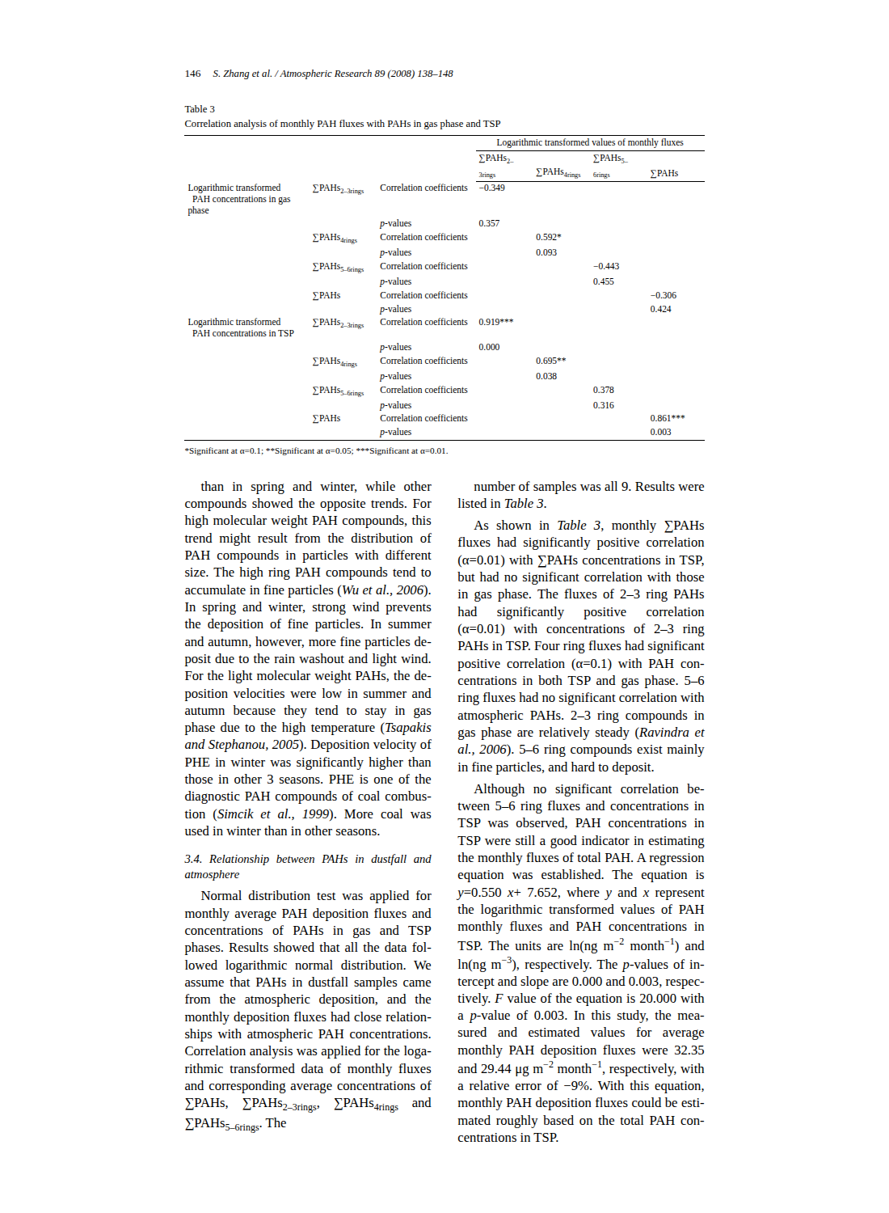146 S. Zhang et al. / Atmospheric Research 89 (2008) 138–148
Table 3
Correlation analysis of monthly PAH fluxes with PAHs in gas phase and TSP
| | | | Logarithmic transformed values of monthly fluxes |
| --- | --- | --- | --- |
| | | | ∑PAHs 2–3rings | ∑PAHs 4rings | ∑PAHs 5–6rings | ∑PAHs |
| Logarithmic transformed PAH concentrations in gas phase | ∑PAHs 2–3rings | Correlation coefficients | −0.349 | | | |
| | | p -values | 0.357 | | | |
| | ∑PAHs 4rings | Correlation coefficients | | 0.592* | | |
| | | p -values | | 0.093 | | |
| | ∑PAHs 5–6rings | Correlation coefficients | | | −0.443 | |
| | | p -values | | | 0.455 | |
| | ∑PAHs | Correlation coefficients | | | | −0.306 |
| | | p -values | | | | 0.424 |
| Logarithmic transformed PAH concentrations in TSP | ∑PAHs 2–3rings | Correlation coefficients | 0.919*** | | | |
| | | p -values | 0.000 | | | |
| | ∑PAHs 4rings | Correlation coefficients | | 0.695** | | |
| | | p -values | | 0.038 | | |
| | ∑PAHs 5–6rings | Correlation coefficients | | | 0.378 | |
| | | p -values | | | 0.316 | |
| | ∑PAHs | Correlation coefficients | | | | 0.861*** |
| | | p -values | | | | 0.003 |
*Significant at α=0.1; **Significant at α=0.05; ***Significant at α=0.01.
than in spring and winter, while other compounds showed the opposite trends. For high molecular weight PAH compounds, this trend might result from the distribution of PAH compounds in particles with different size. The high ring PAH compounds tend to accumulate in fine particles (Wu et al., 2006). In spring and winter, strong wind prevents the deposition of fine particles. In summer and autumn, however, more fine particles deposit due to the rain washout and light wind. For the light molecular weight PAHs, the deposition velocities were low in summer and autumn because they tend to stay in gas phase due to the high temperature (Tsapakis and Stephanou, 2005). Deposition velocity of PHE in winter was significantly higher than those in other 3 seasons. PHE is one of the diagnostic PAH compounds of coal combustion (Simcik et al., 1999). More coal was used in winter than in other seasons.
3.4. Relationship between PAHs in dustfall and atmosphere
Normal distribution test was applied for monthly average PAH deposition fluxes and concentrations of PAHs in gas and TSP phases. Results showed that all the data followed logarithmic normal distribution. We assume that PAHs in dustfall samples came from the atmospheric deposition, and the monthly deposition fluxes had close relationships with atmospheric PAH concentrations. Correlation analysis was applied for the logarithmic transformed data of monthly fluxes and corresponding average concentrations of ∑PAHs, ∑PAHs2–3rings, ∑PAHs4rings and ∑PAHs5–6rings. The
number of samples was all 9. Results were listed in Table 3.
As shown in Table 3, monthly ∑PAHs fluxes had significantly positive correlation (α=0.01) with ∑PAHs concentrations in TSP, but had no significant correlation with those in gas phase. The fluxes of 2–3 ring PAHs had significantly positive correlation (α=0.01) with concentrations of 2–3 ring PAHs in TSP. Four ring fluxes had significant positive correlation (α=0.1) with PAH concentrations in both TSP and gas phase. 5–6 ring fluxes had no significant correlation with atmospheric PAHs. 2–3 ring compounds in gas phase are relatively steady (Ravindra et al., 2006). 5–6 ring compounds exist mainly in fine particles, and hard to deposit.
Although no significant correlation between 5–6 ring fluxes and concentrations in TSP was observed, PAH concentrations in TSP were still a good indicator in estimating the monthly fluxes of total PAH. A regression equation was established. The equation is y=0.550 x+ 7.652, where y and x represent the logarithmic transformed values of PAH monthly fluxes and PAH concentrations in TSP. The units are ln(ng m−2 month−1) and ln(ng m−3), respectively. The p-values of intercept and slope are 0.000 and 0.003, respectively. F value of the equation is 20.000 with a p-value of 0.003. In this study, the measured and estimated values for average monthly PAH deposition fluxes were 32.35 and 29.44 μg m−2 month−1, respectively, with a relative error of −9%. With this equation, monthly PAH deposition fluxes could be estimated roughly based on the total PAH concentrations in TSP.